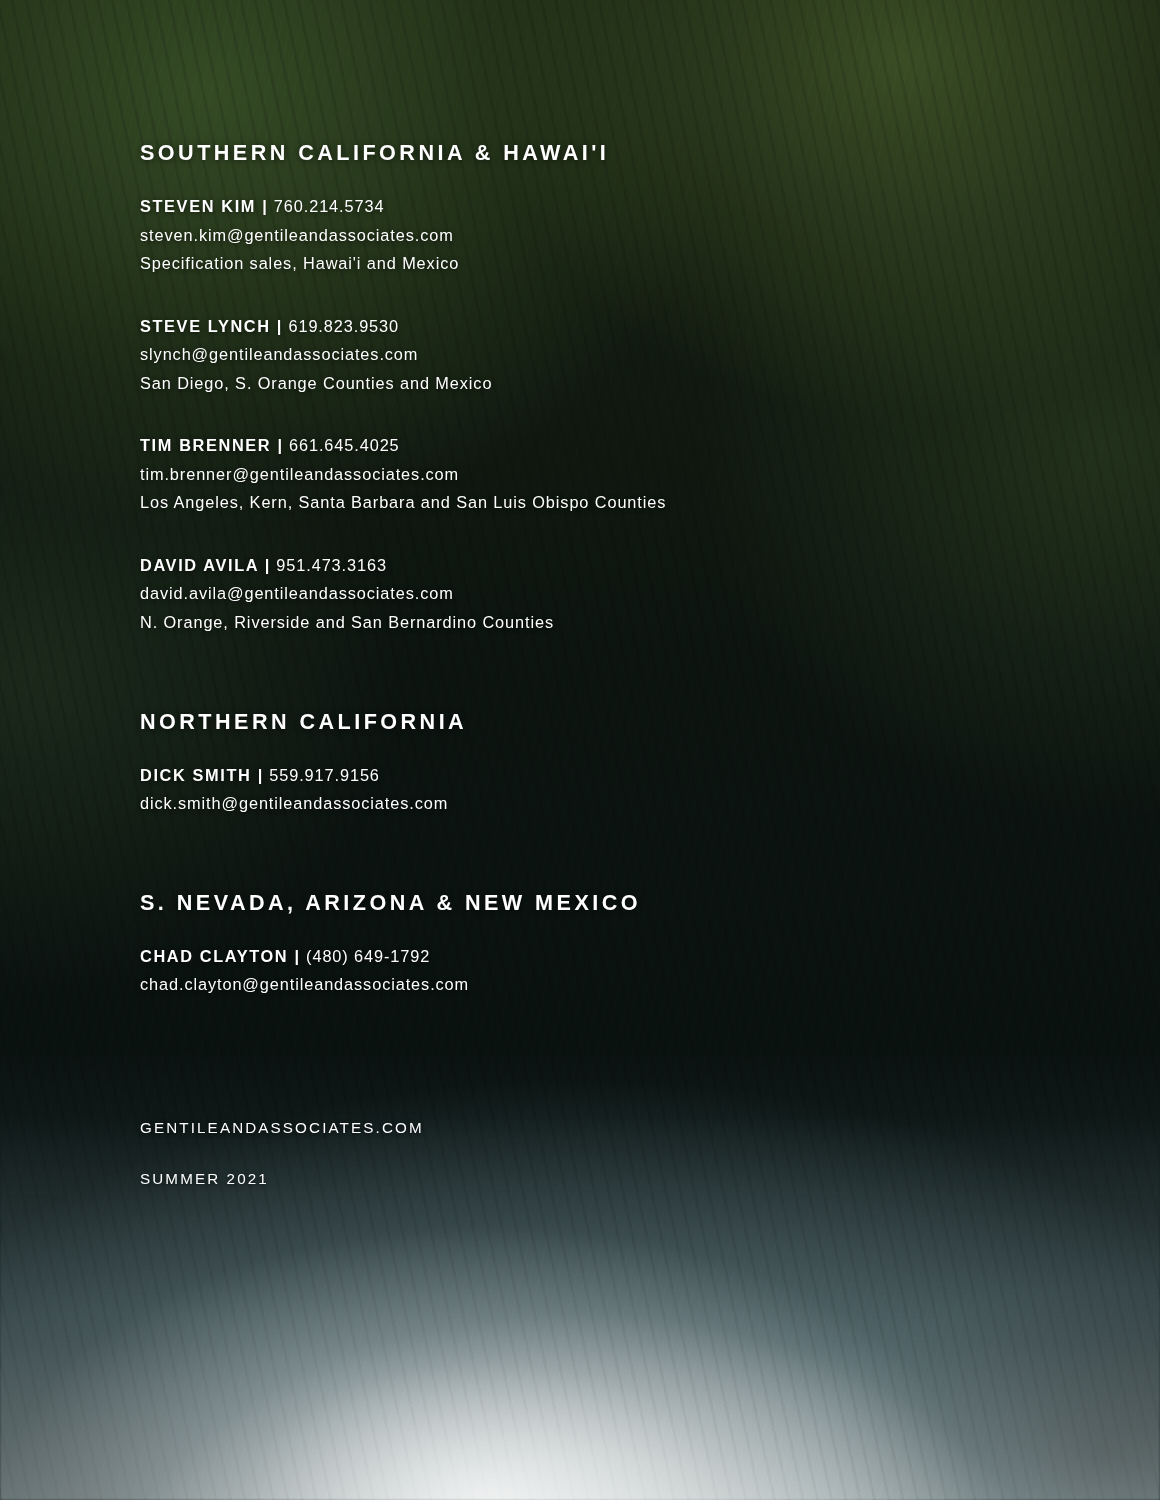Southern California & Hawai'i
Steven Kim | 760.214.5734 steven.kim@gentileandassociates.com Specification sales, Hawai'i and Mexico
Steve Lynch | 619.823.9530 slynch@gentileandassociates.com San Diego, S. Orange Counties and Mexico
Tim Brenner | 661.645.4025 tim.brenner@gentileandassociates.com Los Angeles, Kern, Santa Barbara and San Luis Obispo Counties
David Avila | 951.473.3163 david.avila@gentileandassociates.com N. Orange, Riverside and San Bernardino Counties
Northern California
Dick Smith | 559.917.9156 dick.smith@gentileandassociates.com
S. Nevada, Arizona & New Mexico
Chad Clayton | (480) 649-1792 chad.clayton@gentileandassociates.com
GENTILEANDASSOCIATES.COM
SUMMER 2021